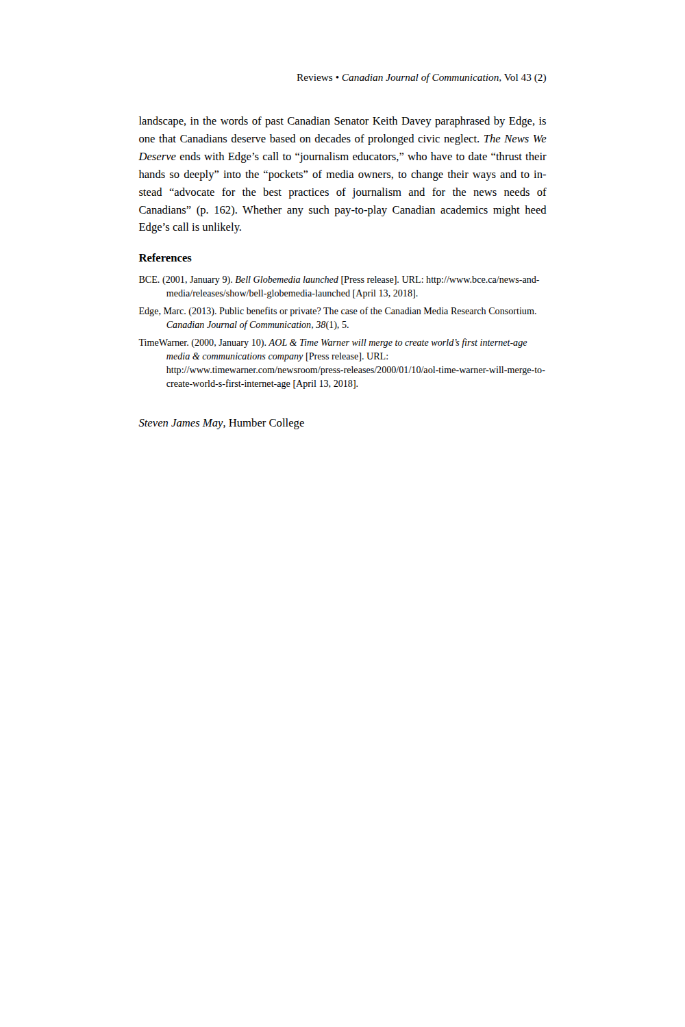Reviews • Canadian Journal of Communication, Vol 43 (2)
landscape, in the words of past Canadian Senator Keith Davey paraphrased by Edge, is one that Canadians deserve based on decades of prolonged civic neglect. The News We Deserve ends with Edge’s call to “journalism educators,” who have to date “thrust their hands so deeply” into the “pockets” of media owners, to change their ways and to instead “advocate for the best practices of journalism and for the news needs of Canadians” (p. 162). Whether any such pay-to-play Canadian academics might heed Edge’s call is unlikely.
References
BCE. (2001, January 9). Bell Globemedia launched [Press release]. URL: http://www.bce.ca/news-and-media/releases/show/bell-globemedia-launched [April 13, 2018].
Edge, Marc. (2013). Public benefits or private? The case of the Canadian Media Research Consortium. Canadian Journal of Communication, 38(1), 5.
TimeWarner. (2000, January 10). AOL & Time Warner will merge to create world’s first internet-age media & communications company [Press release]. URL: http://www.timewarner.com/newsroom/press-releases/2000/01/10/aol-time-warner-will-merge-to-create-world-s-first-internet-age [April 13, 2018].
Steven James May, Humber College